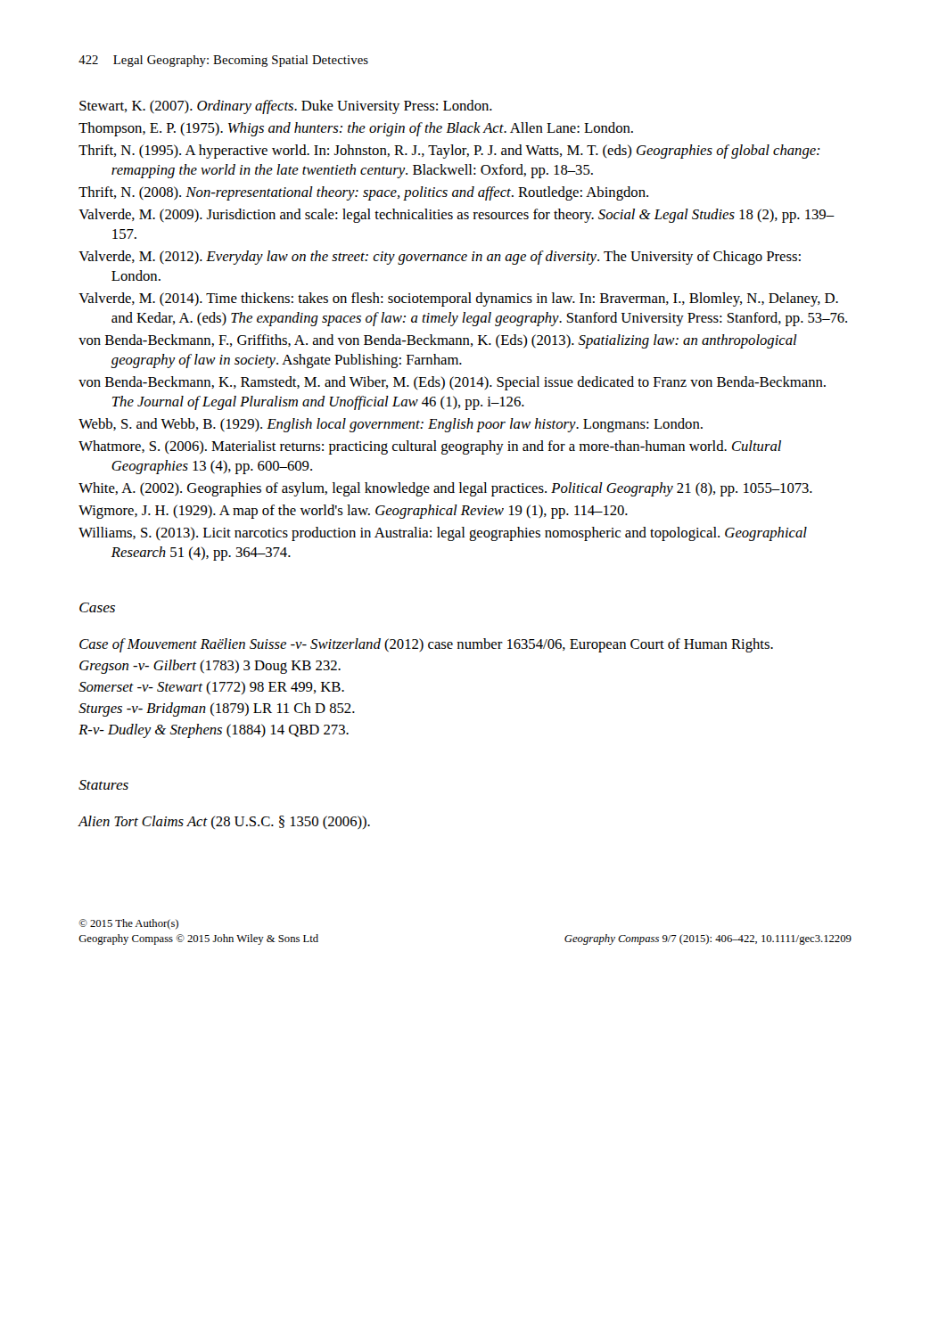422 Legal Geography: Becoming Spatial Detectives
Stewart, K. (2007). Ordinary affects. Duke University Press: London.
Thompson, E. P. (1975). Whigs and hunters: the origin of the Black Act. Allen Lane: London.
Thrift, N. (1995). A hyperactive world. In: Johnston, R. J., Taylor, P. J. and Watts, M. T. (eds) Geographies of global change: remapping the world in the late twentieth century. Blackwell: Oxford, pp. 18–35.
Thrift, N. (2008). Non-representational theory: space, politics and affect. Routledge: Abingdon.
Valverde, M. (2009). Jurisdiction and scale: legal technicalities as resources for theory. Social & Legal Studies 18 (2), pp. 139–157.
Valverde, M. (2012). Everyday law on the street: city governance in an age of diversity. The University of Chicago Press: London.
Valverde, M. (2014). Time thickens: takes on flesh: sociotemporal dynamics in law. In: Braverman, I., Blomley, N., Delaney, D. and Kedar, A. (eds) The expanding spaces of law: a timely legal geography. Stanford University Press: Stanford, pp. 53–76.
von Benda-Beckmann, F., Griffiths, A. and von Benda-Beckmann, K. (Eds) (2013). Spatializing law: an anthropological geography of law in society. Ashgate Publishing: Farnham.
von Benda-Beckmann, K., Ramstedt, M. and Wiber, M. (Eds) (2014). Special issue dedicated to Franz von Benda-Beckmann. The Journal of Legal Pluralism and Unofficial Law 46 (1), pp. i–126.
Webb, S. and Webb, B. (1929). English local government: English poor law history. Longmans: London.
Whatmore, S. (2006). Materialist returns: practicing cultural geography in and for a more-than-human world. Cultural Geographies 13 (4), pp. 600–609.
White, A. (2002). Geographies of asylum, legal knowledge and legal practices. Political Geography 21 (8), pp. 1055–1073.
Wigmore, J. H. (1929). A map of the world's law. Geographical Review 19 (1), pp. 114–120.
Williams, S. (2013). Licit narcotics production in Australia: legal geographies nomospheric and topological. Geographical Research 51 (4), pp. 364–374.
Cases
Case of Mouvement Raëlien Suisse -v- Switzerland (2012) case number 16354/06, European Court of Human Rights.
Gregson -v- Gilbert (1783) 3 Doug KB 232.
Somerset -v- Stewart (1772) 98 ER 499, KB.
Sturges -v- Bridgman (1879) LR 11 Ch D 852.
R-v- Dudley & Stephens (1884) 14 QBD 273.
Statures
Alien Tort Claims Act (28 U.S.C. § 1350 (2006)).
© 2015 The Author(s)
Geography Compass © 2015 John Wiley & Sons Ltd
Geography Compass 9/7 (2015): 406–422, 10.1111/gec3.12209